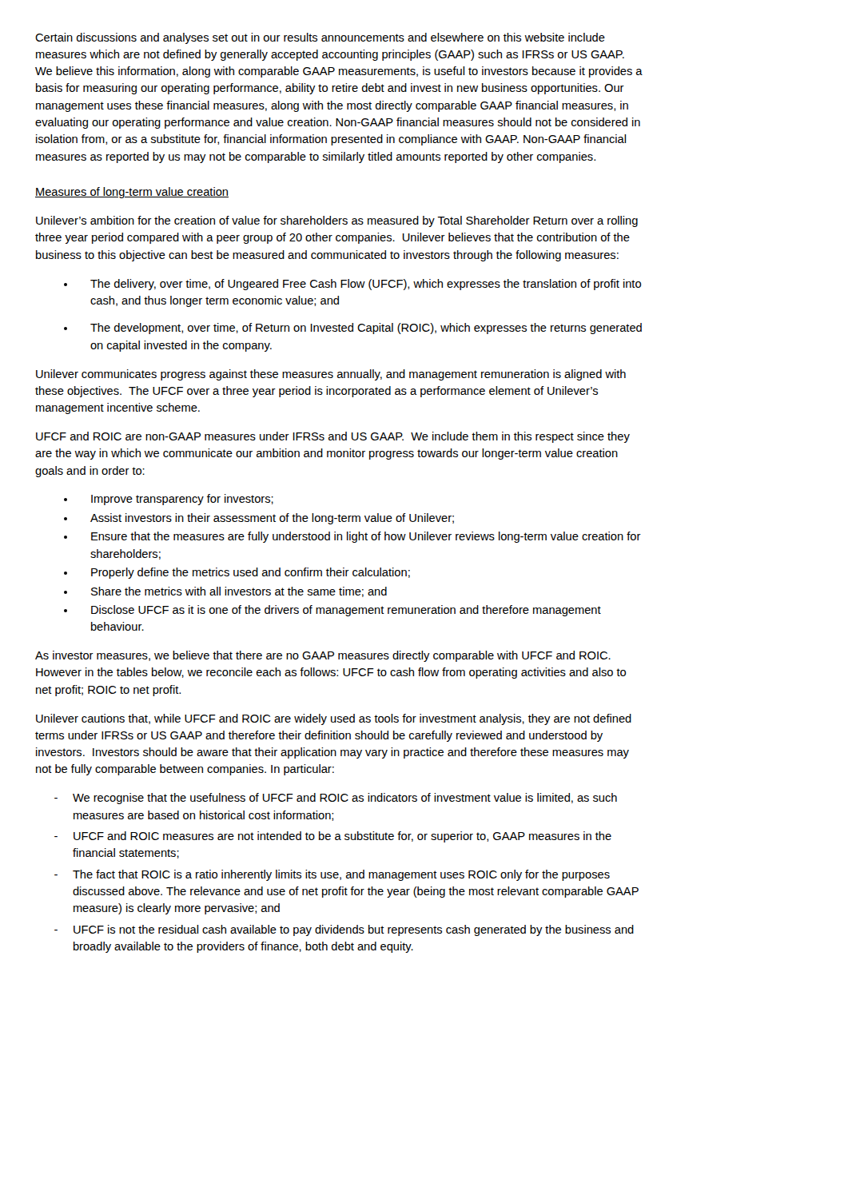Certain discussions and analyses set out in our results announcements and elsewhere on this website include measures which are not defined by generally accepted accounting principles (GAAP) such as IFRSs or US GAAP. We believe this information, along with comparable GAAP measurements, is useful to investors because it provides a basis for measuring our operating performance, ability to retire debt and invest in new business opportunities. Our management uses these financial measures, along with the most directly comparable GAAP financial measures, in evaluating our operating performance and value creation. Non-GAAP financial measures should not be considered in isolation from, or as a substitute for, financial information presented in compliance with GAAP. Non-GAAP financial measures as reported by us may not be comparable to similarly titled amounts reported by other companies.
Measures of long-term value creation
Unilever’s ambition for the creation of value for shareholders as measured by Total Shareholder Return over a rolling three year period compared with a peer group of 20 other companies. Unilever believes that the contribution of the business to this objective can best be measured and communicated to investors through the following measures:
The delivery, over time, of Ungeared Free Cash Flow (UFCF), which expresses the translation of profit into cash, and thus longer term economic value; and
The development, over time, of Return on Invested Capital (ROIC), which expresses the returns generated on capital invested in the company.
Unilever communicates progress against these measures annually, and management remuneration is aligned with these objectives. The UFCF over a three year period is incorporated as a performance element of Unilever’s management incentive scheme.
UFCF and ROIC are non-GAAP measures under IFRSs and US GAAP. We include them in this respect since they are the way in which we communicate our ambition and monitor progress towards our longer-term value creation goals and in order to:
Improve transparency for investors;
Assist investors in their assessment of the long-term value of Unilever;
Ensure that the measures are fully understood in light of how Unilever reviews long-term value creation for shareholders;
Properly define the metrics used and confirm their calculation;
Share the metrics with all investors at the same time; and
Disclose UFCF as it is one of the drivers of management remuneration and therefore management behaviour.
As investor measures, we believe that there are no GAAP measures directly comparable with UFCF and ROIC. However in the tables below, we reconcile each as follows: UFCF to cash flow from operating activities and also to net profit; ROIC to net profit.
Unilever cautions that, while UFCF and ROIC are widely used as tools for investment analysis, they are not defined terms under IFRSs or US GAAP and therefore their definition should be carefully reviewed and understood by investors. Investors should be aware that their application may vary in practice and therefore these measures may not be fully comparable between companies. In particular:
We recognise that the usefulness of UFCF and ROIC as indicators of investment value is limited, as such measures are based on historical cost information;
UFCF and ROIC measures are not intended to be a substitute for, or superior to, GAAP measures in the financial statements;
The fact that ROIC is a ratio inherently limits its use, and management uses ROIC only for the purposes discussed above. The relevance and use of net profit for the year (being the most relevant comparable GAAP measure) is clearly more pervasive; and
UFCF is not the residual cash available to pay dividends but represents cash generated by the business and broadly available to the providers of finance, both debt and equity.